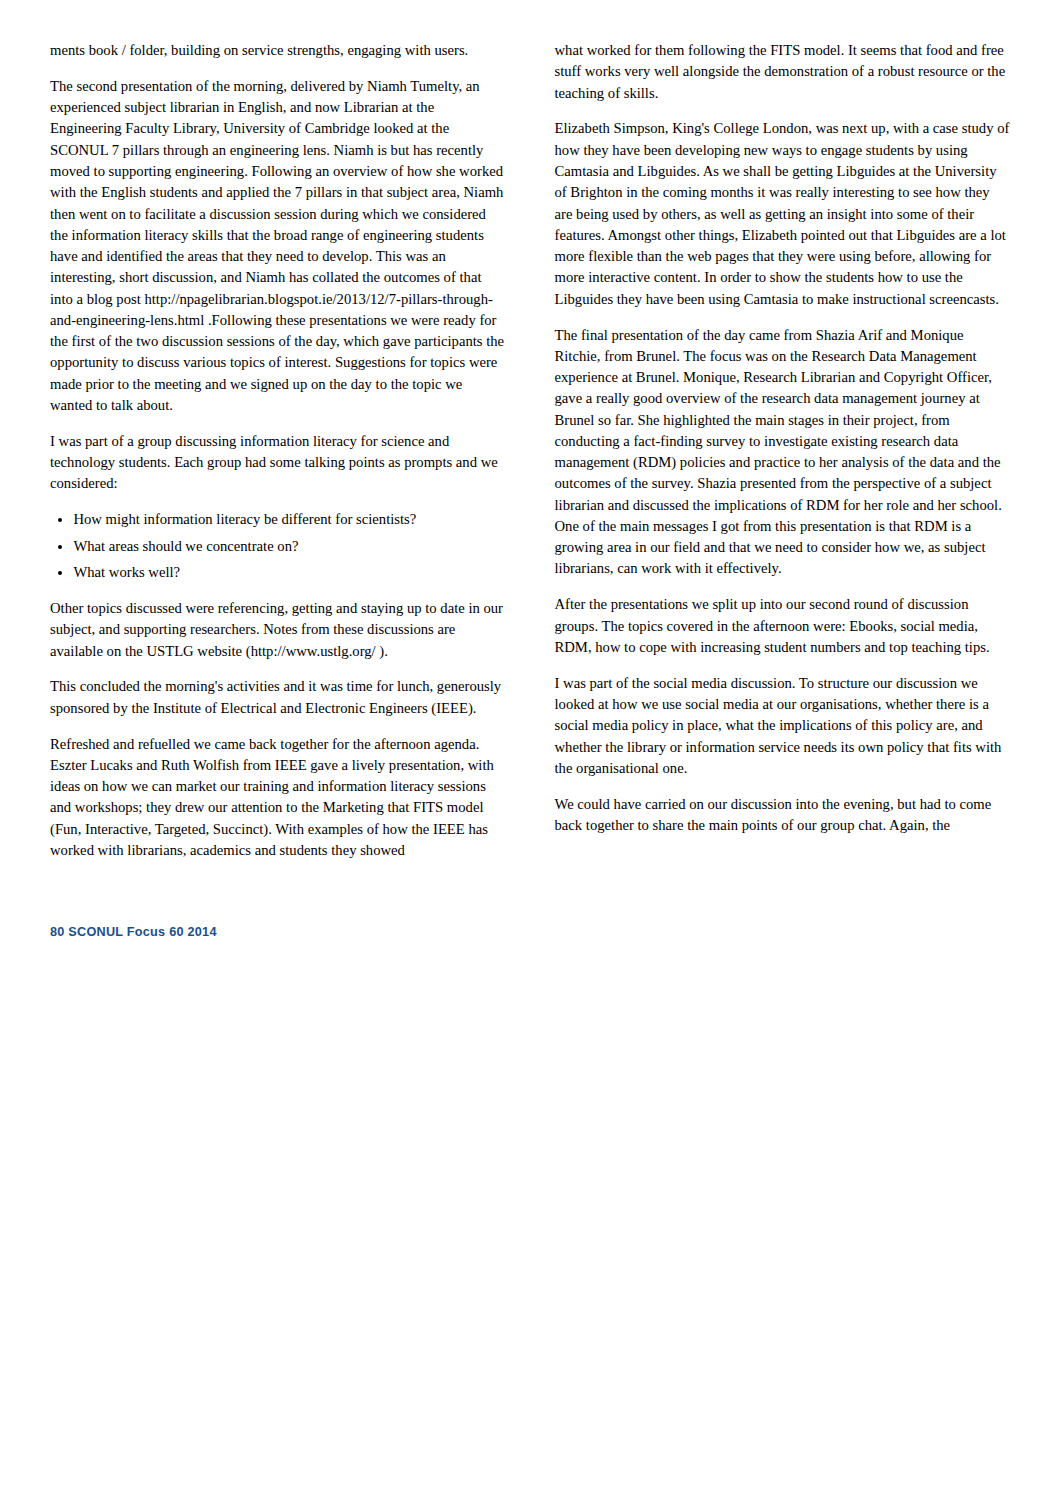ments book / folder, building on service strengths, engaging with users.
The second presentation of the morning, delivered by Niamh Tumelty, an experienced subject librarian in English, and now Librarian at the Engineering Faculty Library, University of Cambridge looked at the SCONUL 7 pillars through an engineering lens. Niamh is but has recently moved to supporting engineering. Following an overview of how she worked with the English students and applied the 7 pillars in that subject area, Niamh then went on to facilitate a discussion session during which we considered the information literacy skills that the broad range of engineering students have and identified the areas that they need to develop. This was an interesting, short discussion, and Niamh has collated the outcomes of that into a blog post http://npagelibrarian.blogspot.ie/2013/12/7-pillars-through-and-engineering-lens.html .Following these presentations we were ready for the first of the two discussion sessions of the day, which gave participants the opportunity to discuss various topics of interest. Suggestions for topics were made prior to the meeting and we signed up on the day to the topic we wanted to talk about.
I was part of a group discussing information literacy for science and technology students. Each group had some talking points as prompts and we considered:
How might information literacy be different for scientists?
What areas should we concentrate on?
What works well?
Other topics discussed were referencing, getting and staying up to date in our subject, and supporting researchers. Notes from these discussions are available on the USTLG website (http://www.ustlg.org/ ).
This concluded the morning's activities and it was time for lunch, generously sponsored by the Institute of Electrical and Electronic Engineers (IEEE).
Refreshed and refuelled we came back together for the afternoon agenda. Eszter Lucaks and Ruth Wolfish from IEEE gave a lively presentation, with ideas on how we can market our training and information literacy sessions and workshops; they drew our attention to the Marketing that FITS model (Fun, Interactive, Targeted, Succinct). With examples of how the IEEE has worked with librarians, academics and students they showed
what worked for them following the FITS model. It seems that food and free stuff works very well alongside the demonstration of a robust resource or the teaching of skills.
Elizabeth Simpson, King's College London, was next up, with a case study of how they have been developing new ways to engage students by using Camtasia and Libguides. As we shall be getting Libguides at the University of Brighton in the coming months it was really interesting to see how they are being used by others, as well as getting an insight into some of their features. Amongst other things, Elizabeth pointed out that Libguides are a lot more flexible than the web pages that they were using before, allowing for more interactive content. In order to show the students how to use the Libguides they have been using Camtasia to make instructional screencasts.
The final presentation of the day came from Shazia Arif and Monique Ritchie, from Brunel. The focus was on the Research Data Management experience at Brunel. Monique, Research Librarian and Copyright Officer, gave a really good overview of the research data management journey at Brunel so far. She highlighted the main stages in their project, from conducting a fact-finding survey to investigate existing research data management (RDM) policies and practice to her analysis of the data and the outcomes of the survey. Shazia presented from the perspective of a subject librarian and discussed the implications of RDM for her role and her school. One of the main messages I got from this presentation is that RDM is a growing area in our field and that we need to consider how we, as subject librarians, can work with it effectively.
After the presentations we split up into our second round of discussion groups. The topics covered in the afternoon were: Ebooks, social media, RDM, how to cope with increasing student numbers and top teaching tips.
I was part of the social media discussion. To structure our discussion we looked at how we use social media at our organisations, whether there is a social media policy in place, what the implications of this policy are, and whether the library or information service needs its own policy that fits with the organisational one.
We could have carried on our discussion into the evening, but had to come back together to share the main points of our group chat. Again, the
80 SCONUL Focus 60 2014